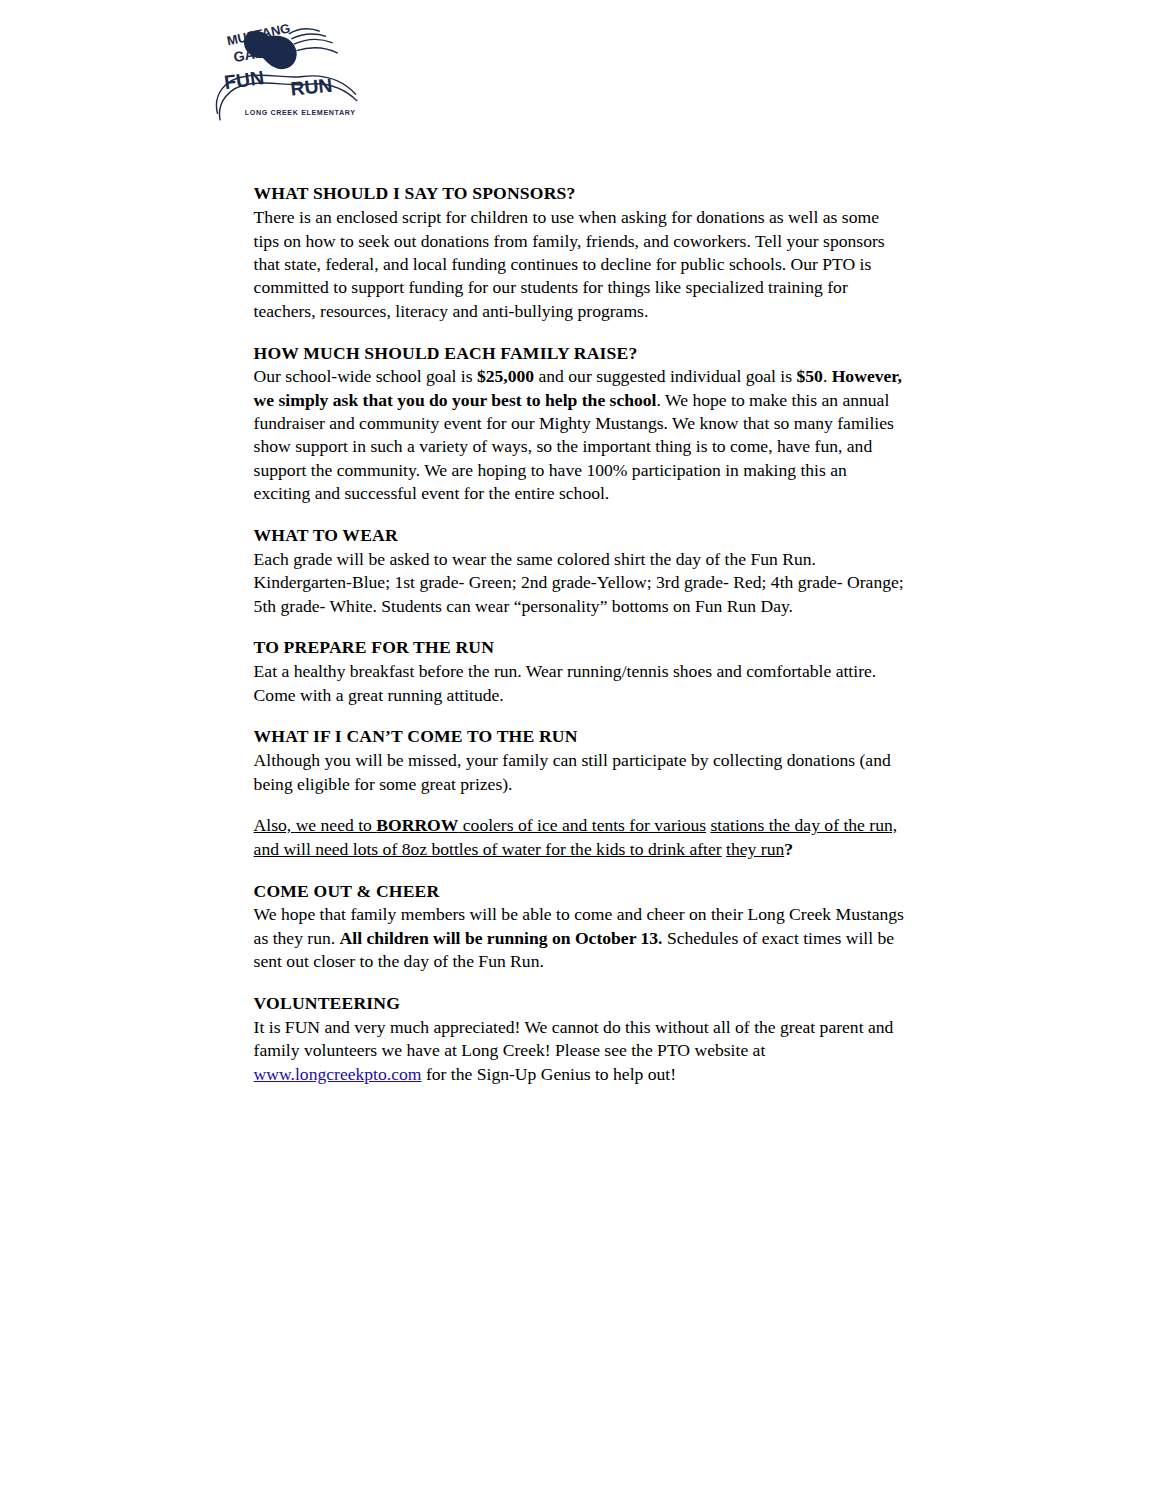MUSTANG GALLOP FUN RUN LONG CREEK ELEMENTARY
WHAT SHOULD I SAY TO SPONSORS?
There is an enclosed script for children to use when asking for donations as well as some tips on how to seek out donations from family, friends, and coworkers. Tell your sponsors that state, federal, and local funding continues to decline for public schools. Our PTO is committed to support funding for our students for things like specialized training for teachers, resources, literacy and anti-bullying programs.
HOW MUCH SHOULD EACH FAMILY RAISE?
Our school-wide school goal is $25,000 and our suggested individual goal is $50. However, we simply ask that you do your best to help the school. We hope to make this an annual fundraiser and community event for our Mighty Mustangs. We know that so many families show support in such a variety of ways, so the important thing is to come, have fun, and support the community. We are hoping to have 100% participation in making this an exciting and successful event for the entire school.
WHAT TO WEAR
Each grade will be asked to wear the same colored shirt the day of the Fun Run. Kindergarten-Blue; 1st grade- Green; 2nd grade-Yellow; 3rd grade- Red; 4th grade- Orange; 5th grade- White. Students can wear “personality” bottoms on Fun Run Day.
TO PREPARE FOR THE RUN
Eat a healthy breakfast before the run. Wear running/tennis shoes and comfortable attire. Come with a great running attitude.
WHAT IF I CAN’T COME TO THE RUN
Although you will be missed, your family can still participate by collecting donations (and being eligible for some great prizes).
Also, we need to BORROW coolers of ice and tents for various stations the day of the run, and will need lots of 8oz bottles of water for the kids to drink after they run?
COME OUT & CHEER
We hope that family members will be able to come and cheer on their Long Creek Mustangs as they run. All children will be running on October 13. Schedules of exact times will be sent out closer to the day of the Fun Run.
VOLUNTEERING
It is FUN and very much appreciated! We cannot do this without all of the great parent and family volunteers we have at Long Creek! Please see the PTO website at www.longcreekpto.com for the Sign-Up Genius to help out!